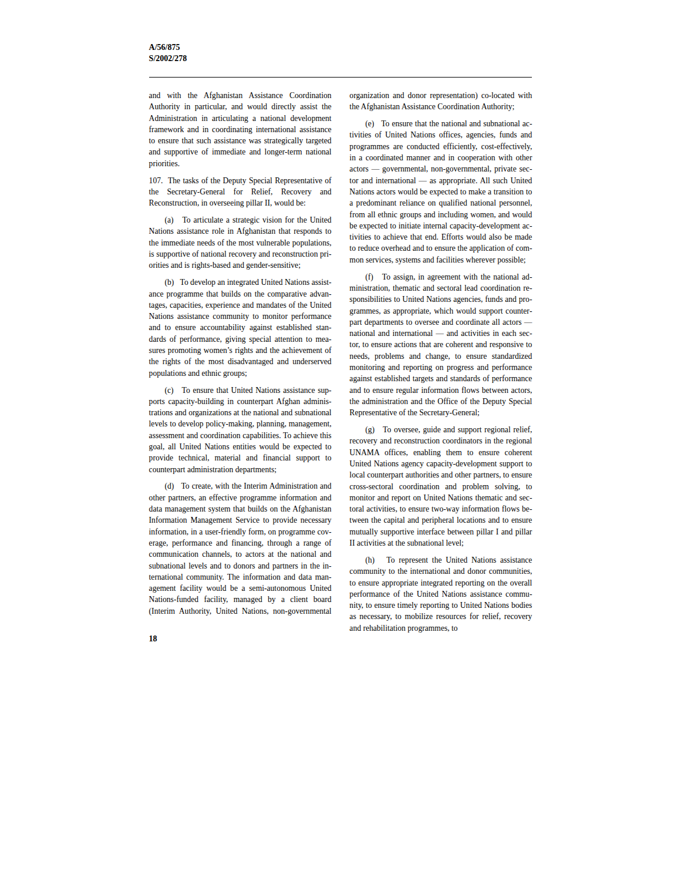A/56/875
S/2002/278
and with the Afghanistan Assistance Coordination Authority in particular, and would directly assist the Administration in articulating a national development framework and in coordinating international assistance to ensure that such assistance was strategically targeted and supportive of immediate and longer-term national priorities.
107. The tasks of the Deputy Special Representative of the Secretary-General for Relief, Recovery and Reconstruction, in overseeing pillar II, would be:
(a) To articulate a strategic vision for the United Nations assistance role in Afghanistan that responds to the immediate needs of the most vulnerable populations, is supportive of national recovery and reconstruction priorities and is rights-based and gender-sensitive;
(b) To develop an integrated United Nations assistance programme that builds on the comparative advantages, capacities, experience and mandates of the United Nations assistance community to monitor performance and to ensure accountability against established standards of performance, giving special attention to measures promoting women’s rights and the achievement of the rights of the most disadvantaged and underserved populations and ethnic groups;
(c) To ensure that United Nations assistance supports capacity-building in counterpart Afghan administrations and organizations at the national and subnational levels to develop policy-making, planning, management, assessment and coordination capabilities. To achieve this goal, all United Nations entities would be expected to provide technical, material and financial support to counterpart administration departments;
(d) To create, with the Interim Administration and other partners, an effective programme information and data management system that builds on the Afghanistan Information Management Service to provide necessary information, in a user-friendly form, on programme coverage, performance and financing, through a range of communication channels, to actors at the national and subnational levels and to donors and partners in the international community. The information and data management facility would be a semi-autonomous United Nations-funded facility, managed by a client board (Interim Authority, United Nations, non-governmental organization and donor representation) co-located with the Afghanistan Assistance Coordination Authority;
(e) To ensure that the national and subnational activities of United Nations offices, agencies, funds and programmes are conducted efficiently, cost-effectively, in a coordinated manner and in cooperation with other actors — governmental, non-governmental, private sector and international — as appropriate. All such United Nations actors would be expected to make a transition to a predominant reliance on qualified national personnel, from all ethnic groups and including women, and would be expected to initiate internal capacity-development activities to achieve that end. Efforts would also be made to reduce overhead and to ensure the application of common services, systems and facilities wherever possible;
(f) To assign, in agreement with the national administration, thematic and sectoral lead coordination responsibilities to United Nations agencies, funds and programmes, as appropriate, which would support counterpart departments to oversee and coordinate all actors — national and international — and activities in each sector, to ensure actions that are coherent and responsive to needs, problems and change, to ensure standardized monitoring and reporting on progress and performance against established targets and standards of performance and to ensure regular information flows between actors, the administration and the Office of the Deputy Special Representative of the Secretary-General;
(g) To oversee, guide and support regional relief, recovery and reconstruction coordinators in the regional UNAMA offices, enabling them to ensure coherent United Nations agency capacity-development support to local counterpart authorities and other partners, to ensure cross-sectoral coordination and problem solving, to monitor and report on United Nations thematic and sectoral activities, to ensure two-way information flows between the capital and peripheral locations and to ensure mutually supportive interface between pillar I and pillar II activities at the subnational level;
(h) To represent the United Nations assistance community to the international and donor communities, to ensure appropriate integrated reporting on the overall performance of the United Nations assistance community, to ensure timely reporting to United Nations bodies as necessary, to mobilize resources for relief, recovery and rehabilitation programmes, to
18